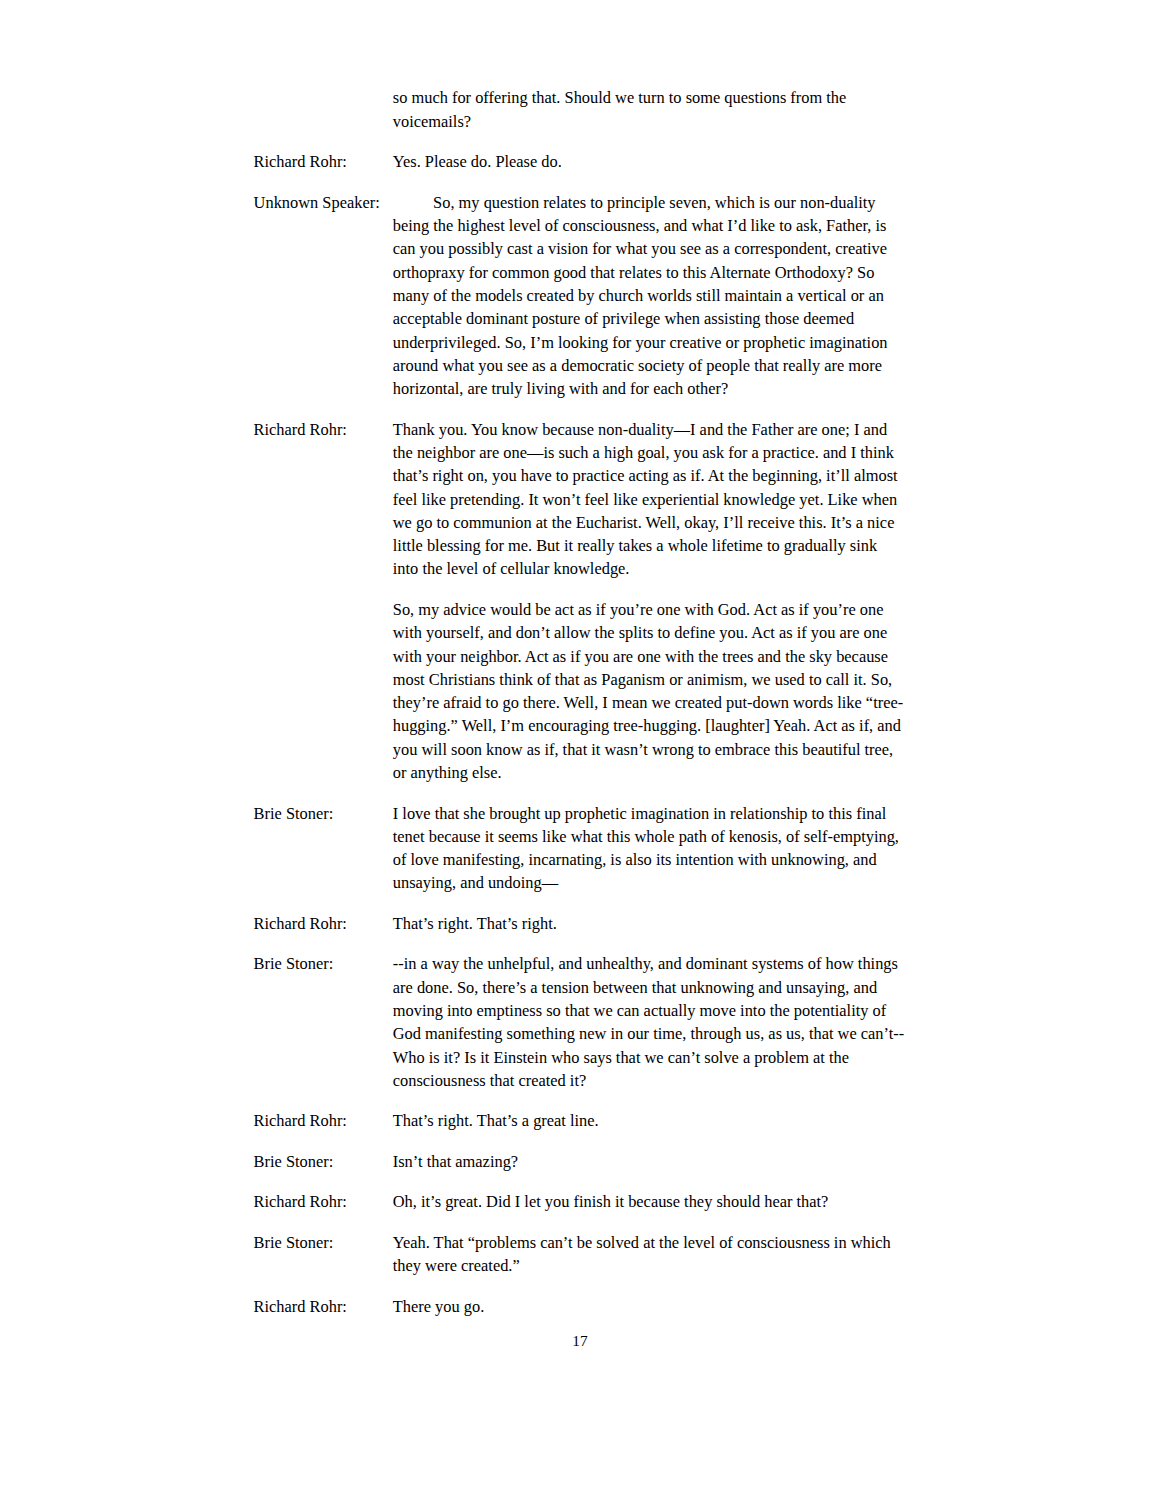so much for offering that. Should we turn to some questions from the voicemails?
Richard Rohr:
Yes. Please do. Please do.
Unknown Speaker:
So, my question relates to principle seven, which is our non-duality being the highest level of consciousness, and what I’d like to ask, Father, is can you possibly cast a vision for what you see as a correspondent, creative orthopraxy for common good that relates to this Alternate Orthodoxy? So many of the models created by church worlds still maintain a vertical or an acceptable dominant posture of privilege when assisting those deemed underprivileged. So, I’m looking for your creative or prophetic imagination around what you see as a democratic society of people that really are more horizontal, are truly living with and for each other?
Richard Rohr:
Thank you. You know because non-duality—I and the Father are one; I and the neighbor are one—is such a high goal, you ask for a practice. and I think that’s right on, you have to practice acting as if. At the beginning, it’ll almost feel like pretending. It won’t feel like experiential knowledge yet. Like when we go to communion at the Eucharist. Well, okay, I’ll receive this. It’s a nice little blessing for me. But it really takes a whole lifetime to gradually sink into the level of cellular knowledge.
So, my advice would be act as if you’re one with God. Act as if you’re one with yourself, and don’t allow the splits to define you. Act as if you are one with your neighbor. Act as if you are one with the trees and the sky because most Christians think of that as Paganism or animism, we used to call it. So, they’re afraid to go there. Well, I mean we created put-down words like “tree-hugging.” Well, I’m encouraging tree-hugging. [laughter] Yeah. Act as if, and you will soon know as if, that it wasn’t wrong to embrace this beautiful tree, or anything else.
Brie Stoner:
I love that she brought up prophetic imagination in relationship to this final tenet because it seems like what this whole path of kenosis, of self-emptying, of love manifesting, incarnating, is also its intention with unknowing, and unsaying, and undoing—
Richard Rohr:
That’s right. That’s right.
Brie Stoner:
--in a way the unhelpful, and unhealthy, and dominant systems of how things are done. So, there’s a tension between that unknowing and unsaying, and moving into emptiness so that we can actually move into the potentiality of God manifesting something new in our time, through us, as us, that we can’t-- Who is it? Is it Einstein who says that we can’t solve a problem at the consciousness that created it?
Richard Rohr:
That’s right. That’s a great line.
Brie Stoner:
Isn’t that amazing?
Richard Rohr:
Oh, it’s great. Did I let you finish it because they should hear that?
Brie Stoner:
Yeah. That “problems can’t be solved at the level of consciousness in which they were created.”
Richard Rohr:
There you go.
17